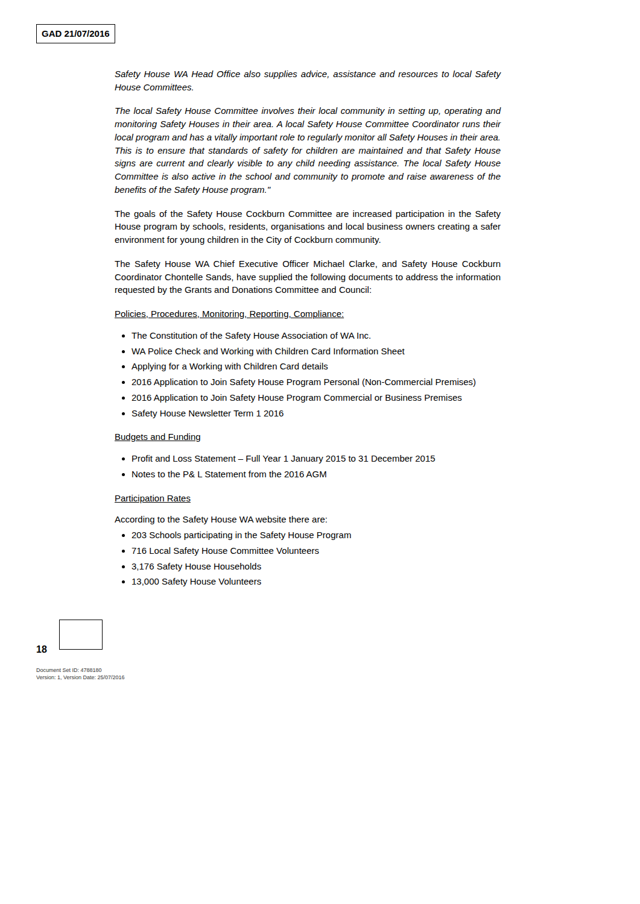GAD 21/07/2016
Safety House WA Head Office also supplies advice, assistance and resources to local Safety House Committees.
The local Safety House Committee involves their local community in setting up, operating and monitoring Safety Houses in their area. A local Safety House Committee Coordinator runs their local program and has a vitally important role to regularly monitor all Safety Houses in their area. This is to ensure that standards of safety for children are maintained and that Safety House signs are current and clearly visible to any child needing assistance. The local Safety House Committee is also active in the school and community to promote and raise awareness of the benefits of the Safety House program."
The goals of the Safety House Cockburn Committee are increased participation in the Safety House program by schools, residents, organisations and local business owners creating a safer environment for young children in the City of Cockburn community.
The Safety House WA Chief Executive Officer Michael Clarke, and Safety House Cockburn Coordinator Chontelle Sands, have supplied the following documents to address the information requested by the Grants and Donations Committee and Council:
Policies, Procedures, Monitoring, Reporting, Compliance:
The Constitution of the Safety House Association of WA Inc.
WA Police Check and Working with Children Card Information Sheet
Applying for a Working with Children Card details
2016 Application to Join Safety House Program Personal (Non-Commercial Premises)
2016 Application to Join Safety House Program Commercial or Business Premises
Safety House Newsletter Term 1 2016
Budgets and Funding
Profit and Loss Statement – Full Year 1 January 2015 to 31 December 2015
Notes to the P& L Statement from the 2016 AGM
Participation Rates
According to the Safety House WA website there are:
203 Schools participating in the Safety House Program
716 Local Safety House Committee Volunteers
3,176 Safety House Households
13,000 Safety House Volunteers
18
Document Set ID: 4788180
Version: 1, Version Date: 25/07/2016